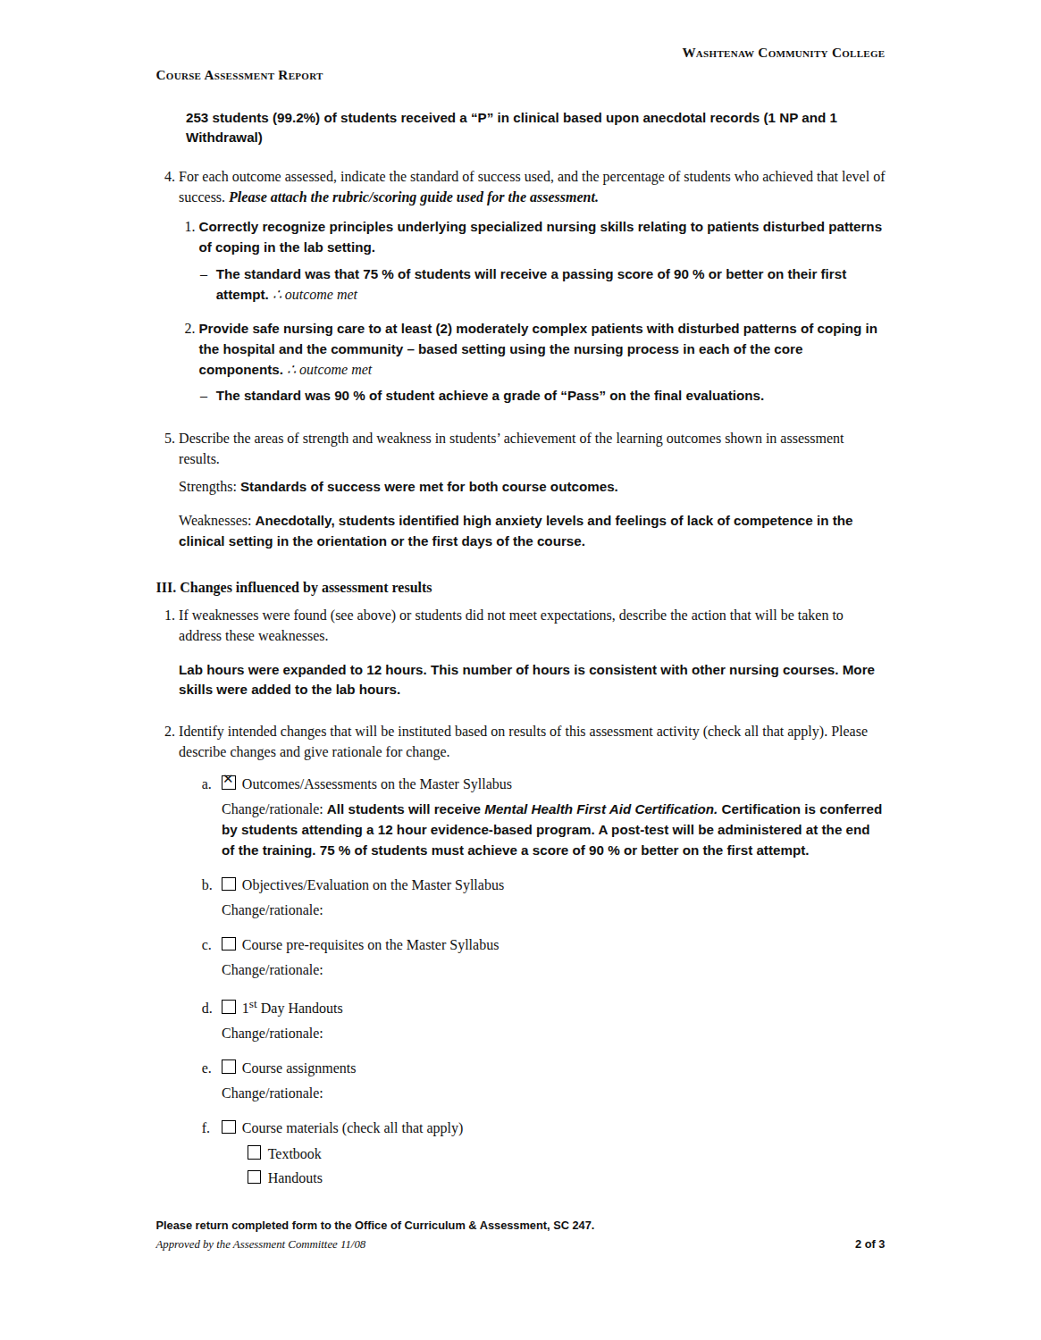Washtenaw Community College
Course Assessment Report
253 students (99.2%) of students received a “P” in clinical based upon anecdotal records (1 NP and 1 Withdrawal)
For each outcome assessed, indicate the standard of success used, and the percentage of students who achieved that level of success. Please attach the rubric/scoring guide used for the assessment.
Correctly recognize principles underlying specialized nursing skills relating to patients disturbed patterns of coping in the lab setting.
The standard was that 75 % of students will receive a passing score of 90 % or better on their first attempt. ∴ outcome met
Provide safe nursing care to at least (2) moderately complex patients with disturbed patterns of coping in the hospital and the community – based setting using the nursing process in each of the core components. ∴ outcome met
The standard was 90 % of student achieve a grade of “Pass” on the final evaluations.
Describe the areas of strength and weakness in students’ achievement of the learning outcomes shown in assessment results.
Strengths: Standards of success were met for both course outcomes.
Weaknesses: Anecdotally, students identified high anxiety levels and feelings of lack of competence in the clinical setting in the orientation or the first days of the course.
III. Changes influenced by assessment results
If weaknesses were found (see above) or students did not meet expectations, describe the action that will be taken to address these weaknesses.
Lab hours were expanded to 12 hours. This number of hours is consistent with other nursing courses. More skills were added to the lab hours.
Identify intended changes that will be instituted based on results of this assessment activity (check all that apply). Please describe changes and give rationale for change.
a. Outcomes/Assessments on the Master Syllabus
Change/rationale: All students will receive Mental Health First Aid Certification. Certification is conferred by students attending a 12 hour evidence-based program. A post-test will be administered at the end of the training. 75 % of students must achieve a score of 90 % or better on the first attempt.
b. Objectives/Evaluation on the Master Syllabus
Change/rationale:
c. Course pre-requisites on the Master Syllabus
Change/rationale:
d. 1st Day Handouts
Change/rationale:
e. Course assignments
Change/rationale:
f. Course materials (check all that apply)
Textbook
Handouts
Please return completed form to the Office of Curriculum & Assessment, SC 247.
Approved by the Assessment Committee 11/08
2 of 3